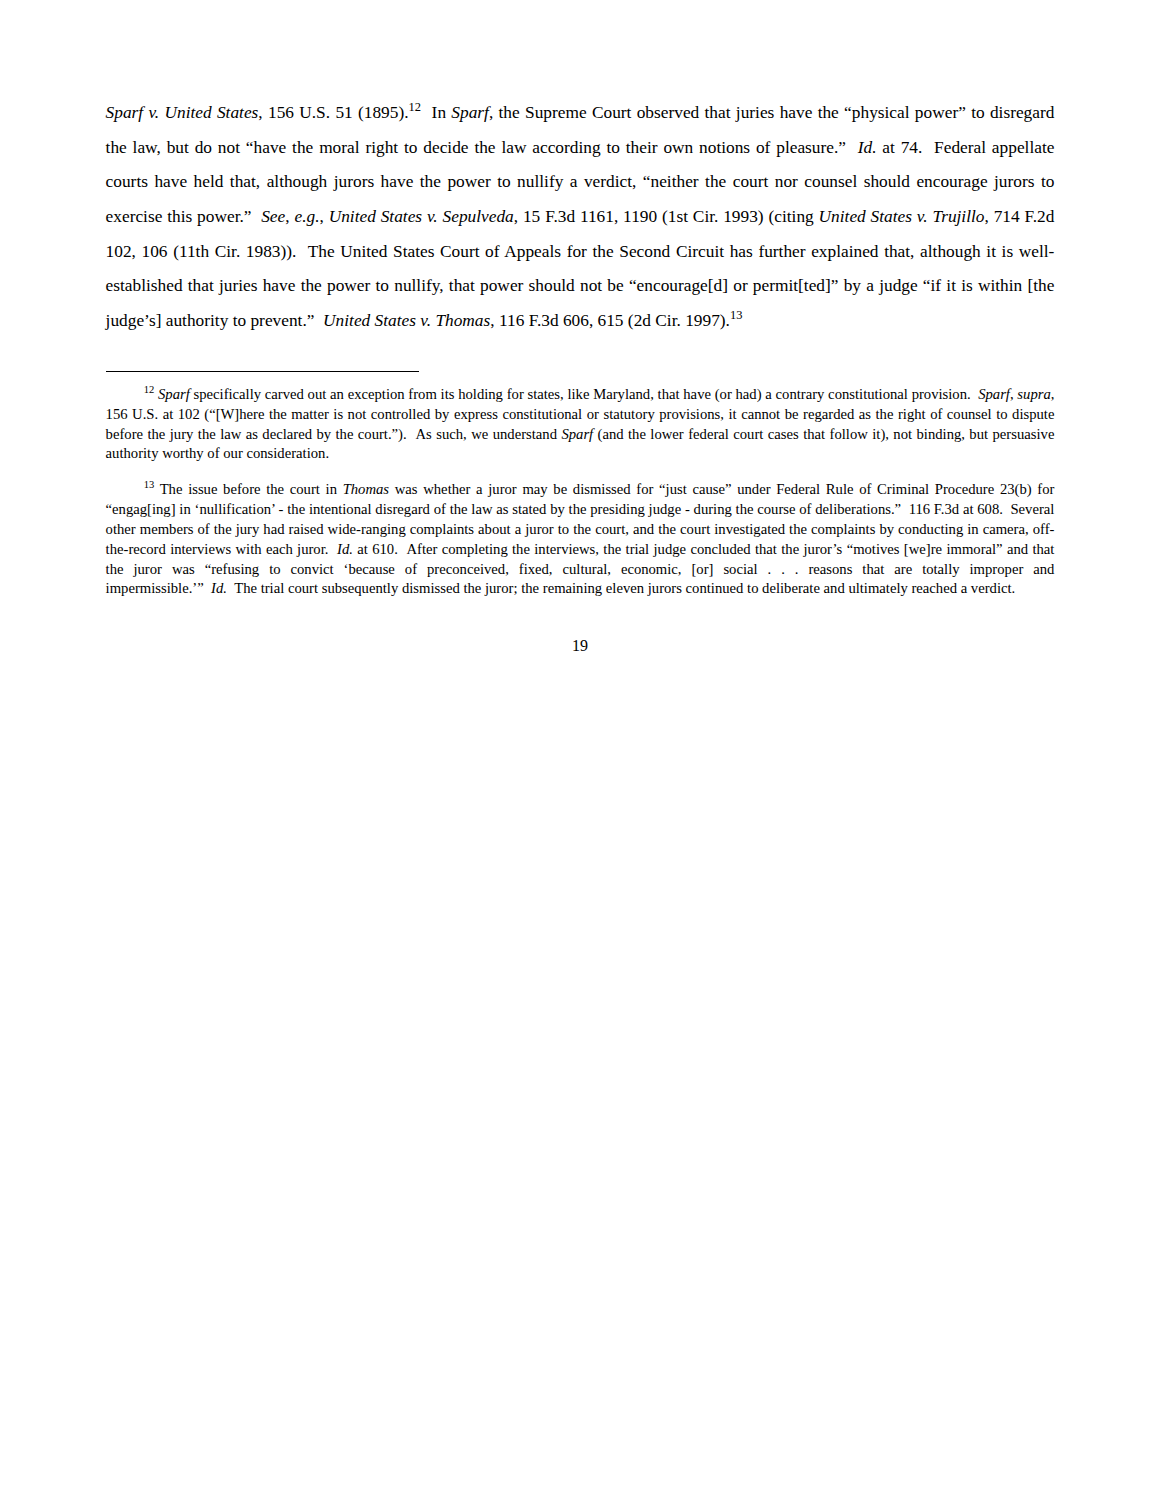Sparf v. United States, 156 U.S. 51 (1895).12 In Sparf, the Supreme Court observed that juries have the “physical power” to disregard the law, but do not “have the moral right to decide the law according to their own notions of pleasure.” Id. at 74. Federal appellate courts have held that, although jurors have the power to nullify a verdict, “neither the court nor counsel should encourage jurors to exercise this power.” See, e.g., United States v. Sepulveda, 15 F.3d 1161, 1190 (1st Cir. 1993) (citing United States v. Trujillo, 714 F.2d 102, 106 (11th Cir. 1983)). The United States Court of Appeals for the Second Circuit has further explained that, although it is well-established that juries have the power to nullify, that power should not be “encourage[d] or permit[ted]” by a judge “if it is within [the judge’s] authority to prevent.” United States v. Thomas, 116 F.3d 606, 615 (2d Cir. 1997).13
12 Sparf specifically carved out an exception from its holding for states, like Maryland, that have (or had) a contrary constitutional provision. Sparf, supra, 156 U.S. at 102 (“[W]here the matter is not controlled by express constitutional or statutory provisions, it cannot be regarded as the right of counsel to dispute before the jury the law as declared by the court.”). As such, we understand Sparf (and the lower federal court cases that follow it), not binding, but persuasive authority worthy of our consideration.
13 The issue before the court in Thomas was whether a juror may be dismissed for “just cause” under Federal Rule of Criminal Procedure 23(b) for “engag[ing] in ‘nullification’ - the intentional disregard of the law as stated by the presiding judge - during the course of deliberations.” 116 F.3d at 608. Several other members of the jury had raised wide-ranging complaints about a juror to the court, and the court investigated the complaints by conducting in camera, off-the-record interviews with each juror. Id. at 610. After completing the interviews, the trial judge concluded that the juror’s “motives [we]re immoral” and that the juror was “refusing to convict ‘because of preconceived, fixed, cultural, economic, [or] social . . . reasons that are totally improper and impermissible.’” Id. The trial court subsequently dismissed the juror; the remaining eleven jurors continued to deliberate and ultimately reached a verdict.
19